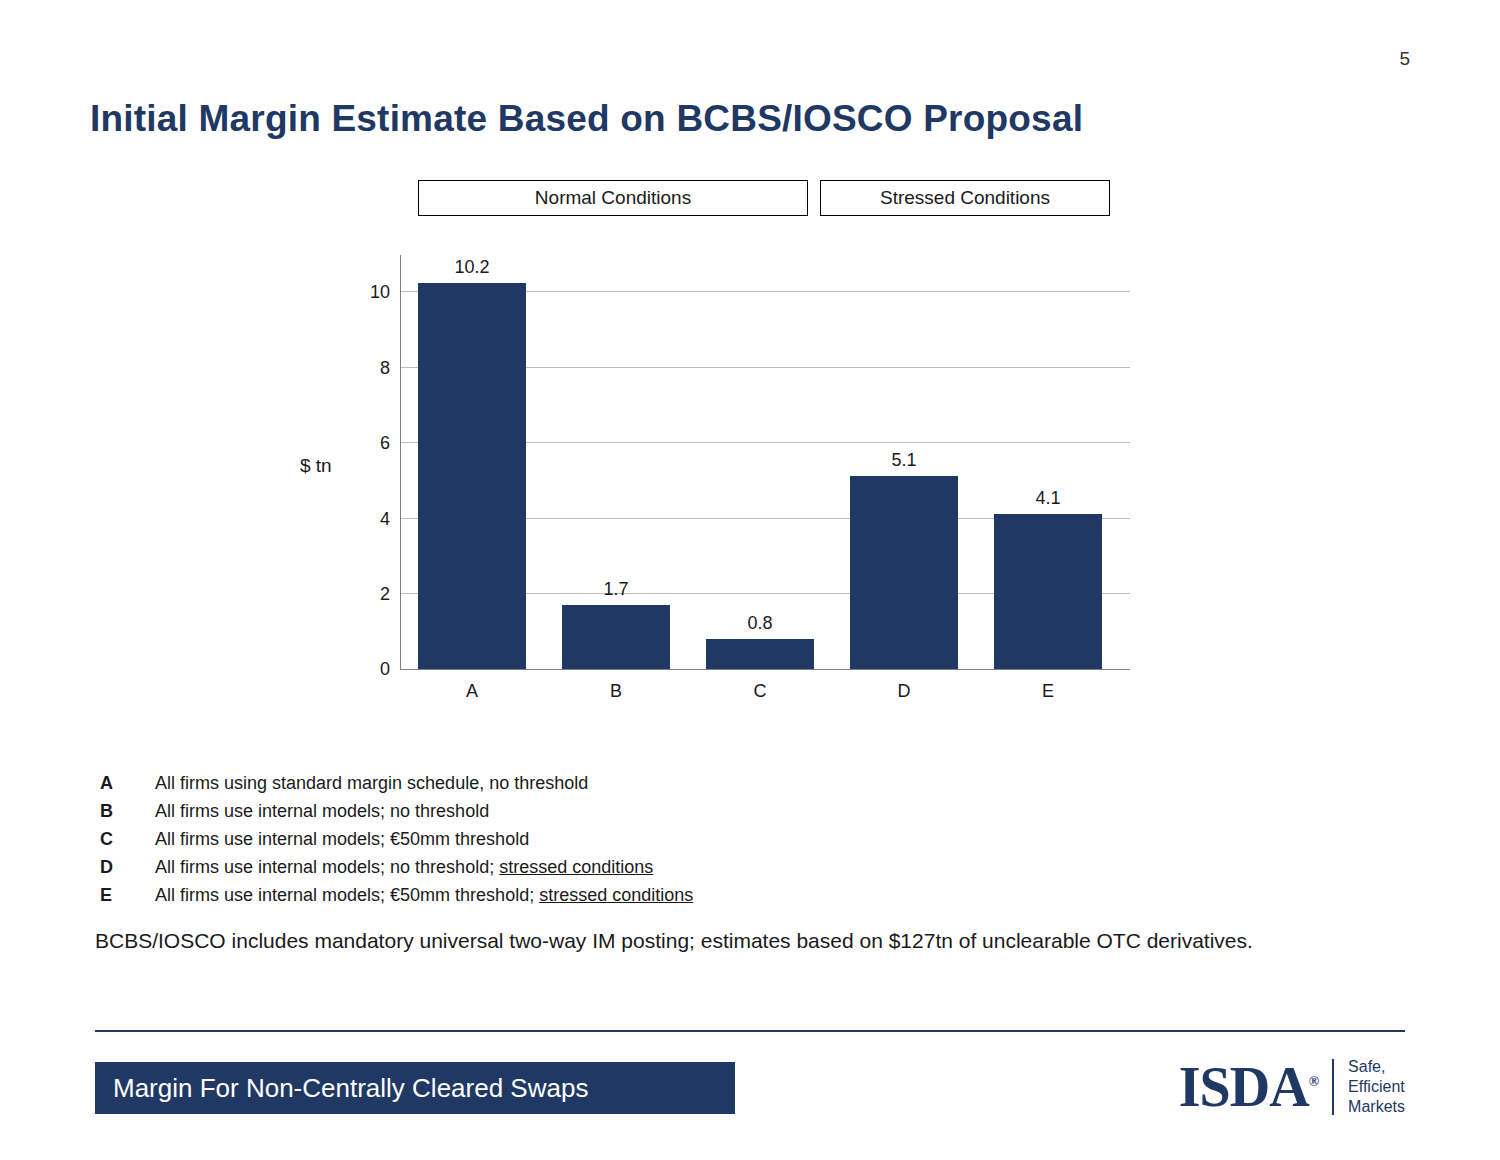5
Initial Margin Estimate Based on BCBS/IOSCO Proposal
Normal Conditions
Stressed Conditions
$ tn
0
2
4
6
8
10
10.2
A
1.7
B
0.8
C
5.1
D
4.1
E
| A | All firms using standard margin schedule, no threshold |
| B | All firms use internal models; no threshold |
| C | All firms use internal models; €50mm threshold |
| D | All firms use internal models; no threshold; stressed conditions |
| E | All firms use internal models; €50mm threshold; stressed conditions |
BCBS/IOSCO includes mandatory universal two-way IM posting; estimates based on $127tn of unclearable OTC derivatives.
Margin For Non-Centrally Cleared Swaps
ISDA®
Safe,
Efficient
Markets